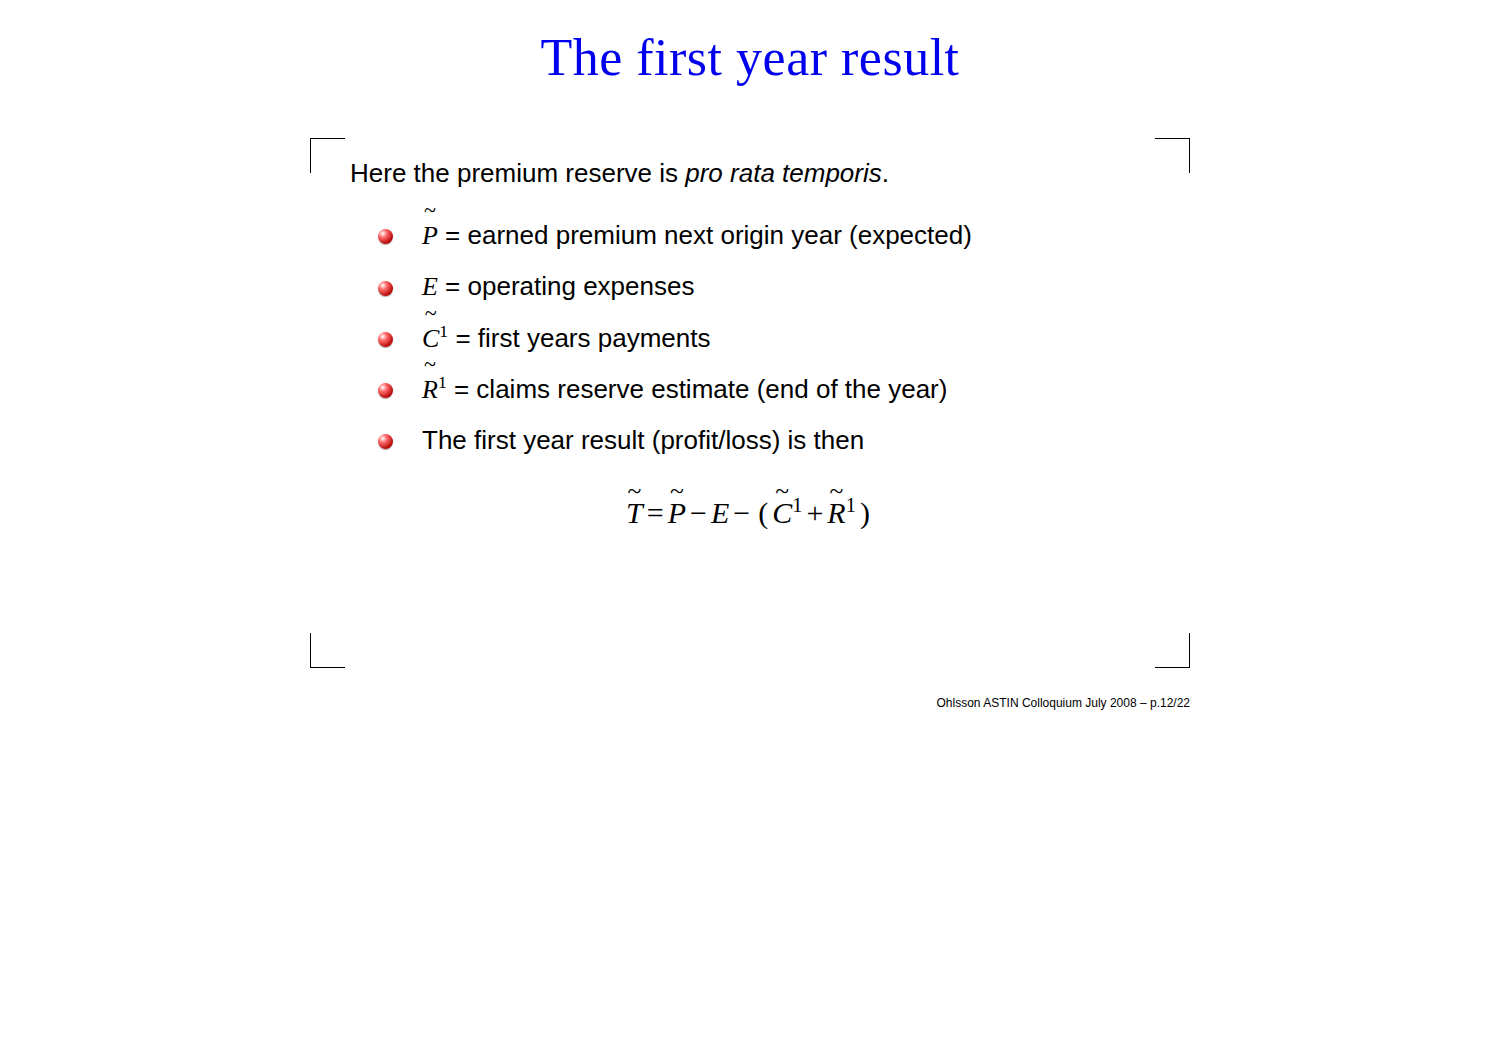The first year result
Here the premium reserve is pro rata temporis.
~P = earned premium next origin year (expected)
E = operating expenses
~C 1 = first years payments
~R 1 = claims reserve estimate (end of the year)
The first year result (profit/loss) is then
~T=~P−E−(~C 1+~R 1)
Ohlsson ASTIN Colloquium July 2008 – p.12/22